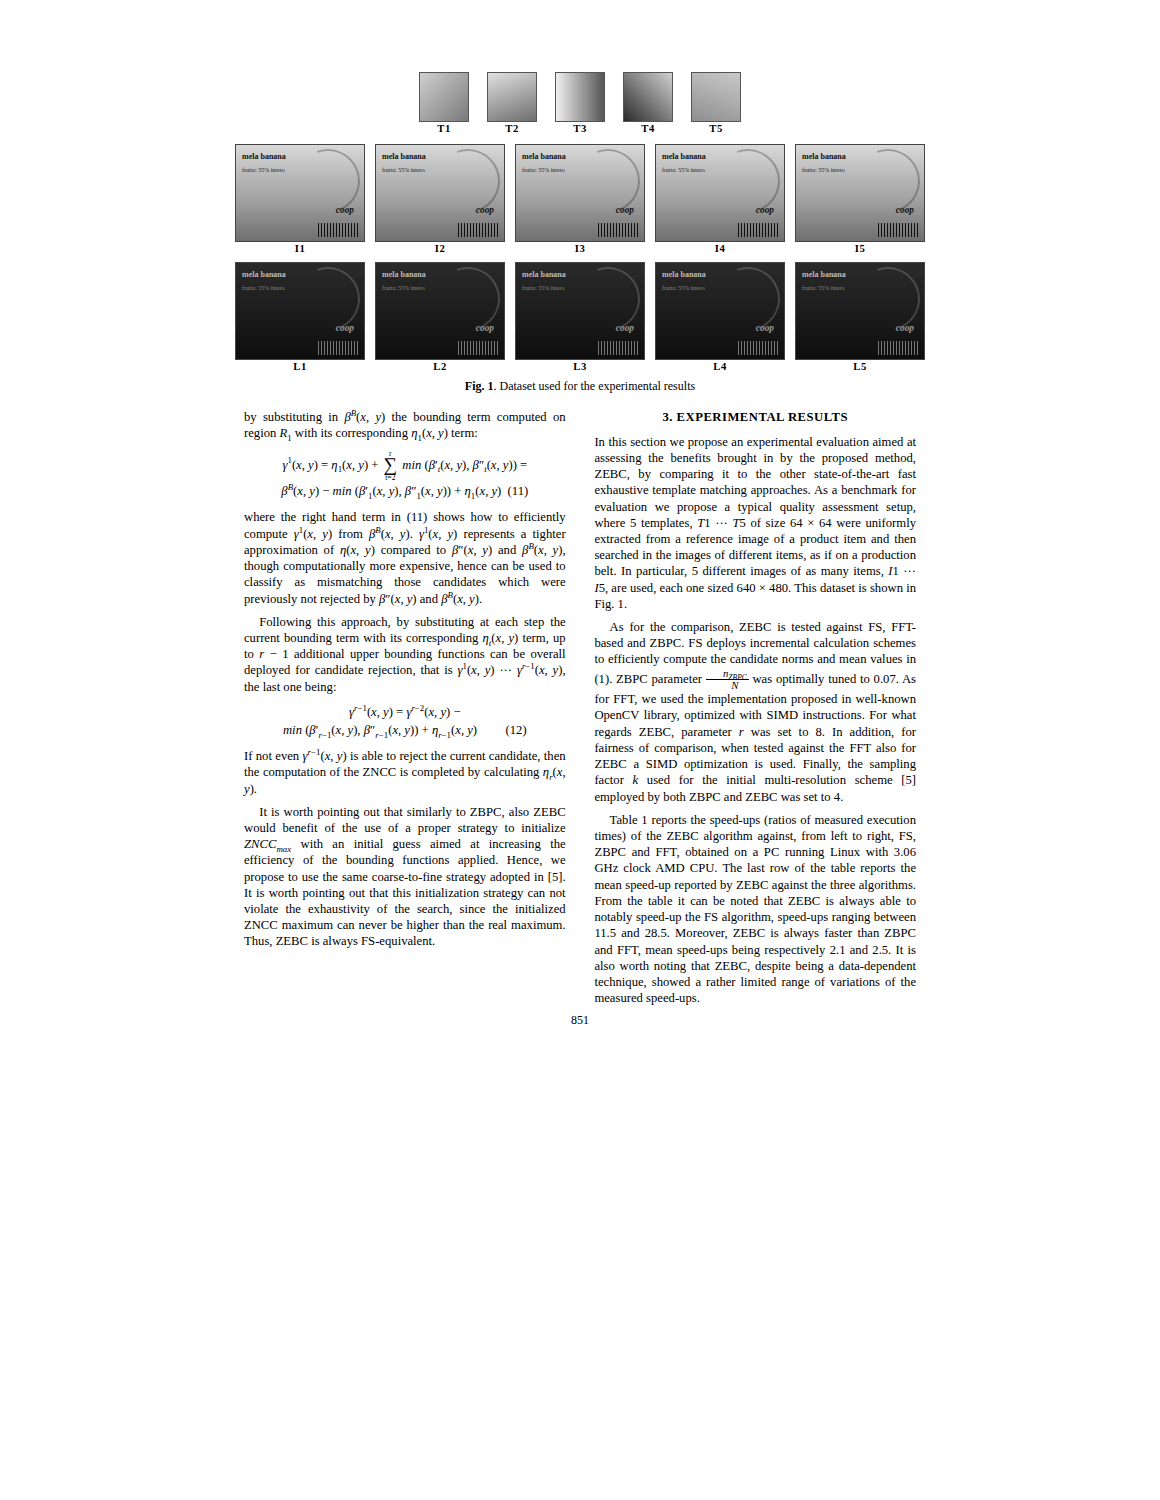T1
T2
T3
T4
T5
mela banana
frutta: 55% intero
coop
I1
mela banana
frutta: 55% intero
coop
I2
mela banana
frutta: 55% intero
coop
I3
mela banana
frutta: 55% intero
coop
I4
mela banana
frutta: 55% intero
coop
I5
mela banana
frutta: 55% intero
coop
L1
mela banana
frutta: 55% intero
coop
L2
mela banana
frutta: 55% intero
coop
L3
mela banana
frutta: 55% intero
coop
L4
mela banana
frutta: 55% intero
coop
L5
Fig. 1. Dataset used for the experimental results
by substituting in βB(x, y) the bounding term computed on region R1 with its corresponding η1(x, y) term:
γ1(x, y) = η1(x, y) + r∑t=2 min (β′t(x, y), β″t(x, y)) = βB(x, y) − min (β′1(x, y), β″1(x, y)) + η1(x, y) (11)
where the right hand term in (11) shows how to efficiently compute γ1(x, y) from βB(x, y). γ1(x, y) represents a tighter approximation of η(x, y) compared to β″(x, y) and βB(x, y), though computationally more expensive, hence can be used to classify as mismatching those candidates which were previously not rejected by β″(x, y) and βB(x, y).
Following this approach, by substituting at each step the current bounding term with its corresponding ηt(x, y) term, up to r − 1 additional upper bounding functions can be overall deployed for candidate rejection, that is γ1(x, y) ··· γr−1(x, y), the last one being:
γr−1(x, y) = γr−2(x, y) − min (β′r−1(x, y), β″r−1(x, y)) + ηr−1(x, y) (12)
If not even γr−1(x, y) is able to reject the current candidate, then the computation of the ZNCC is completed by calculating ηr(x, y).
It is worth pointing out that similarly to ZBPC, also ZEBC would benefit of the use of a proper strategy to initialize ZNCCmax with an initial guess aimed at increasing the efficiency of the bounding functions applied. Hence, we propose to use the same coarse-to-fine strategy adopted in [5]. It is worth pointing out that this initialization strategy can not violate the exhaustivity of the search, since the initialized ZNCC maximum can never be higher than the real maximum. Thus, ZEBC is always FS-equivalent.
3. EXPERIMENTAL RESULTS
In this section we propose an experimental evaluation aimed at assessing the benefits brought in by the proposed method, ZEBC, by comparing it to the other state-of-the-art fast exhaustive template matching approaches. As a benchmark for evaluation we propose a typical quality assessment setup, where 5 templates, T1 ··· T5 of size 64 × 64 were uniformly extracted from a reference image of a product item and then searched in the images of different items, as if on a production belt. In particular, 5 different images of as many items, I1 ··· I5, are used, each one sized 640 × 480. This dataset is shown in Fig. 1.
As for the comparison, ZEBC is tested against FS, FFT-based and ZBPC. FS deploys incremental calculation schemes to efficiently compute the candidate norms and mean values in (1). ZBPC parameter nZBPC N was optimally tuned to 0.07. As for FFT, we used the implementation proposed in well-known OpenCV library, optimized with SIMD instructions. For what regards ZEBC, parameter r was set to 8. In addition, for fairness of comparison, when tested against the FFT also for ZEBC a SIMD optimization is used. Finally, the sampling factor k used for the initial multi-resolution scheme [5] employed by both ZBPC and ZEBC was set to 4.
Table 1 reports the speed-ups (ratios of measured execution times) of the ZEBC algorithm against, from left to right, FS, ZBPC and FFT, obtained on a PC running Linux with 3.06 GHz clock AMD CPU. The last row of the table reports the mean speed-up reported by ZEBC against the three algorithms. From the table it can be noted that ZEBC is always able to notably speed-up the FS algorithm, speed-ups ranging between 11.5 and 28.5. Moreover, ZEBC is always faster than ZBPC and FFT, mean speed-ups being respectively 2.1 and 2.5. It is also worth noting that ZEBC, despite being a data-dependent technique, showed a rather limited range of variations of the measured speed-ups.
851